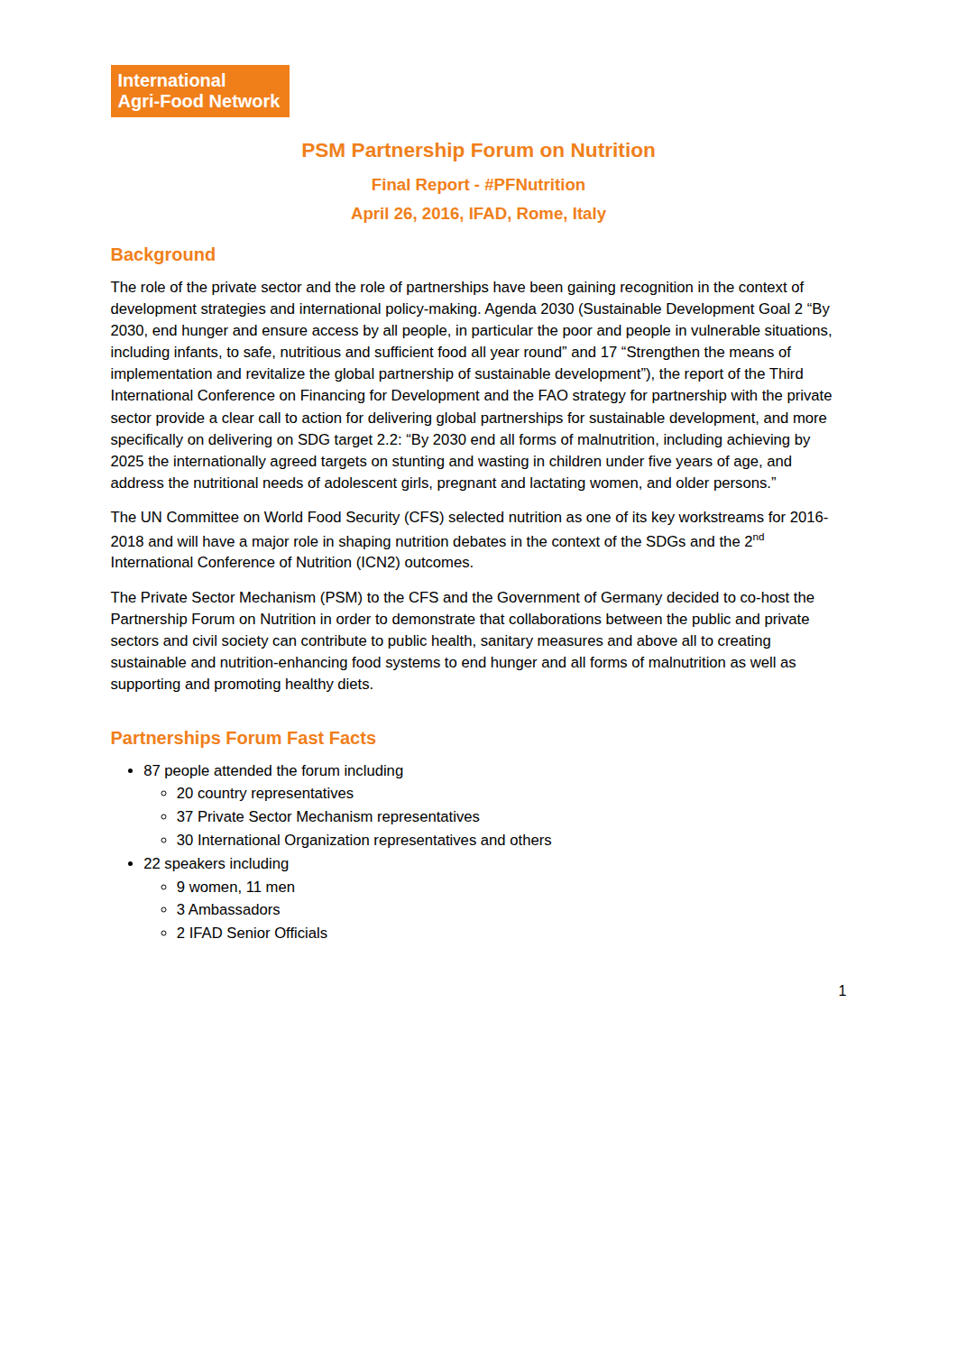International Agri-Food Network
PSM Partnership Forum on Nutrition
Final Report - #PFNutrition
April 26, 2016, IFAD, Rome, Italy
Background
The role of the private sector and the role of partnerships have been gaining recognition in the context of development strategies and international policy-making. Agenda 2030 (Sustainable Development Goal 2 “By 2030, end hunger and ensure access by all people, in particular the poor and people in vulnerable situations, including infants, to safe, nutritious and sufficient food all year round” and 17 “Strengthen the means of implementation and revitalize the global partnership of sustainable development”), the report of the Third International Conference on Financing for Development and the FAO strategy for partnership with the private sector provide a clear call to action for delivering global partnerships for sustainable development, and more specifically on delivering on SDG target 2.2: “By 2030 end all forms of malnutrition, including achieving by 2025 the internationally agreed targets on stunting and wasting in children under five years of age, and address the nutritional needs of adolescent girls, pregnant and lactating women, and older persons.”
The UN Committee on World Food Security (CFS) selected nutrition as one of its key workstreams for 2016-2018 and will have a major role in shaping nutrition debates in the context of the SDGs and the 2nd International Conference of Nutrition (ICN2) outcomes.
The Private Sector Mechanism (PSM) to the CFS and the Government of Germany decided to co-host the Partnership Forum on Nutrition in order to demonstrate that collaborations between the public and private sectors and civil society can contribute to public health, sanitary measures and above all to creating sustainable and nutrition-enhancing food systems to end hunger and all forms of malnutrition as well as supporting and promoting healthy diets.
Partnerships Forum Fast Facts
87 people attended the forum including
20 country representatives
37 Private Sector Mechanism representatives
30 International Organization representatives and others
22 speakers including
9 women, 11 men
3 Ambassadors
2 IFAD Senior Officials
1